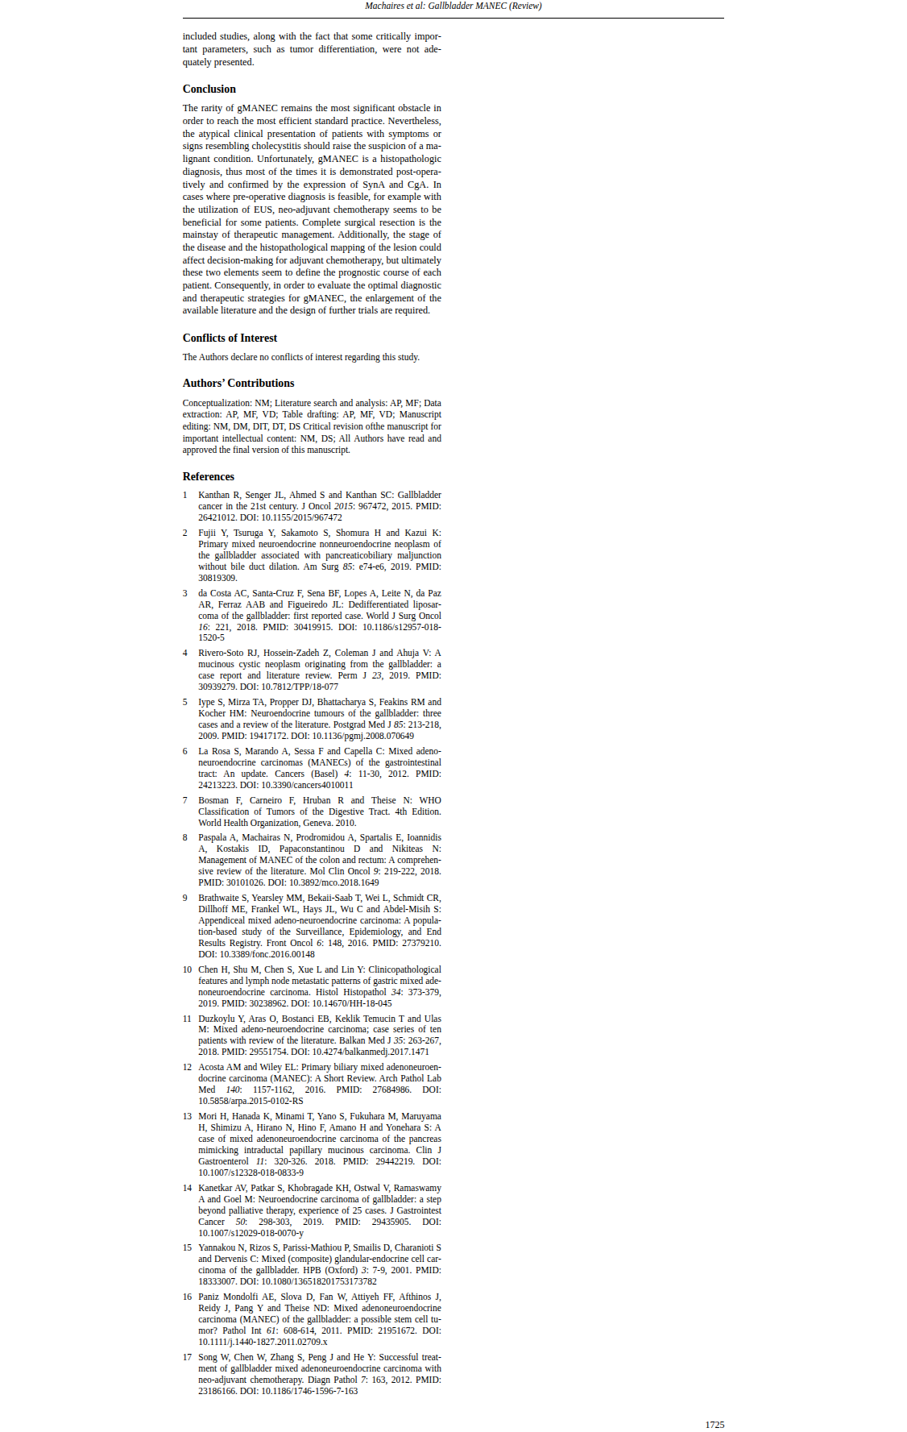Machaires et al: Gallbladder MANEC (Review)
included studies, along with the fact that some critically important parameters, such as tumor differentiation, were not adequately presented.
Conclusion
The rarity of gMANEC remains the most significant obstacle in order to reach the most efficient standard practice. Nevertheless, the atypical clinical presentation of patients with symptoms or signs resembling cholecystitis should raise the suspicion of a malignant condition. Unfortunately, gMANEC is a histopathologic diagnosis, thus most of the times it is demonstrated post-operatively and confirmed by the expression of SynA and CgA. In cases where pre-operative diagnosis is feasible, for example with the utilization of EUS, neo-adjuvant chemotherapy seems to be beneficial for some patients. Complete surgical resection is the mainstay of therapeutic management. Additionally, the stage of the disease and the histopathological mapping of the lesion could affect decision-making for adjuvant chemotherapy, but ultimately these two elements seem to define the prognostic course of each patient. Consequently, in order to evaluate the optimal diagnostic and therapeutic strategies for gMANEC, the enlargement of the available literature and the design of further trials are required.
Conflicts of Interest
The Authors declare no conflicts of interest regarding this study.
Authors’ Contributions
Conceptualization: NM; Literature search and analysis: AP, MF; Data extraction: AP, MF, VD; Table drafting: AP, MF, VD; Manuscript editing: NM, DM, DIT, DT, DS Critical revision ofthe manuscript for important intellectual content: NM, DS; All Authors have read and approved the final version of this manuscript.
References
Kanthan R, Senger JL, Ahmed S and Kanthan SC: Gallbladder cancer in the 21st century. J Oncol 2015: 967472, 2015. PMID: 26421012. DOI: 10.1155/2015/967472
Fujii Y, Tsuruga Y, Sakamoto S, Shomura H and Kazui K: Primary mixed neuroendocrine nonneuroendocrine neoplasm of the gallbladder associated with pancreaticobiliary maljunction without bile duct dilation. Am Surg 85: e74-e6, 2019. PMID: 30819309.
da Costa AC, Santa-Cruz F, Sena BF, Lopes A, Leite N, da Paz AR, Ferraz AAB and Figueiredo JL: Dedifferentiated liposarcoma of the gallbladder: first reported case. World J Surg Oncol 16: 221, 2018. PMID: 30419915. DOI: 10.1186/s12957-018-1520-5
Rivero-Soto RJ, Hossein-Zadeh Z, Coleman J and Ahuja V: A mucinous cystic neoplasm originating from the gallbladder: a case report and literature review. Perm J 23, 2019. PMID: 30939279. DOI: 10.7812/TPP/18-077
Iype S, Mirza TA, Propper DJ, Bhattacharya S, Feakins RM and Kocher HM: Neuroendocrine tumours of the gallbladder: three cases and a review of the literature. Postgrad Med J 85: 213-218, 2009. PMID: 19417172. DOI: 10.1136/pgmj.2008.070649
La Rosa S, Marando A, Sessa F and Capella C: Mixed adeno-neuroendocrine carcinomas (MANECs) of the gastrointestinal tract: An update. Cancers (Basel) 4: 11-30, 2012. PMID: 24213223. DOI: 10.3390/cancers4010011
Bosman F, Carneiro F, Hruban R and Theise N: WHO Classification of Tumors of the Digestive Tract. 4th Edition. World Health Organization, Geneva. 2010.
Paspala A, Machairas N, Prodromidou A, Spartalis E, Ioannidis A, Kostakis ID, Papaconstantinou D and Nikiteas N: Management of MANEC of the colon and rectum: A comprehensive review of the literature. Mol Clin Oncol 9: 219-222, 2018. PMID: 30101026. DOI: 10.3892/mco.2018.1649
Brathwaite S, Yearsley MM, Bekaii-Saab T, Wei L, Schmidt CR, Dillhoff ME, Frankel WL, Hays JL, Wu C and Abdel-Misih S: Appendiceal mixed adeno-neuroendocrine carcinoma: A population-based study of the Surveillance, Epidemiology, and End Results Registry. Front Oncol 6: 148, 2016. PMID: 27379210. DOI: 10.3389/fonc.2016.00148
Chen H, Shu M, Chen S, Xue L and Lin Y: Clinicopathological features and lymph node metastatic patterns of gastric mixed adenoneuroendocrine carcinoma. Histol Histopathol 34: 373-379, 2019. PMID: 30238962. DOI: 10.14670/HH-18-045
Duzkoylu Y, Aras O, Bostanci EB, Keklik Temucin T and Ulas M: Mixed adeno-neuroendocrine carcinoma; case series of ten patients with review of the literature. Balkan Med J 35: 263-267, 2018. PMID: 29551754. DOI: 10.4274/balkanmedj.2017.1471
Acosta AM and Wiley EL: Primary biliary mixed adenoneuroendocrine carcinoma (MANEC): A Short Review. Arch Pathol Lab Med 140: 1157-1162, 2016. PMID: 27684986. DOI: 10.5858/arpa.2015-0102-RS
Mori H, Hanada K, Minami T, Yano S, Fukuhara M, Maruyama H, Shimizu A, Hirano N, Hino F, Amano H and Yonehara S: A case of mixed adenoneuroendocrine carcinoma of the pancreas mimicking intraductal papillary mucinous carcinoma. Clin J Gastroenterol 11: 320-326. 2018. PMID: 29442219. DOI: 10.1007/s12328-018-0833-9
Kanetkar AV, Patkar S, Khobragade KH, Ostwal V, Ramaswamy A and Goel M: Neuroendocrine carcinoma of gallbladder: a step beyond palliative therapy, experience of 25 cases. J Gastrointest Cancer 50: 298-303, 2019. PMID: 29435905. DOI: 10.1007/s12029-018-0070-y
Yannakou N, Rizos S, Parissi-Mathiou P, Smailis D, Charanioti S and Dervenis C: Mixed (composite) glandular-endocrine cell carcinoma of the gallbladder. HPB (Oxford) 3: 7-9, 2001. PMID: 18333007. DOI: 10.1080/136518201753173782
Paniz Mondolfi AE, Slova D, Fan W, Attiyeh FF, Afthinos J, Reidy J, Pang Y and Theise ND: Mixed adenoneuroendocrine carcinoma (MANEC) of the gallbladder: a possible stem cell tumor? Pathol Int 61: 608-614, 2011. PMID: 21951672. DOI: 10.1111/j.1440-1827.2011.02709.x
Song W, Chen W, Zhang S, Peng J and He Y: Successful treatment of gallbladder mixed adenoneuroendocrine carcinoma with neo-adjuvant chemotherapy. Diagn Pathol 7: 163, 2012. PMID: 23186166. DOI: 10.1186/1746-1596-7-163
1725